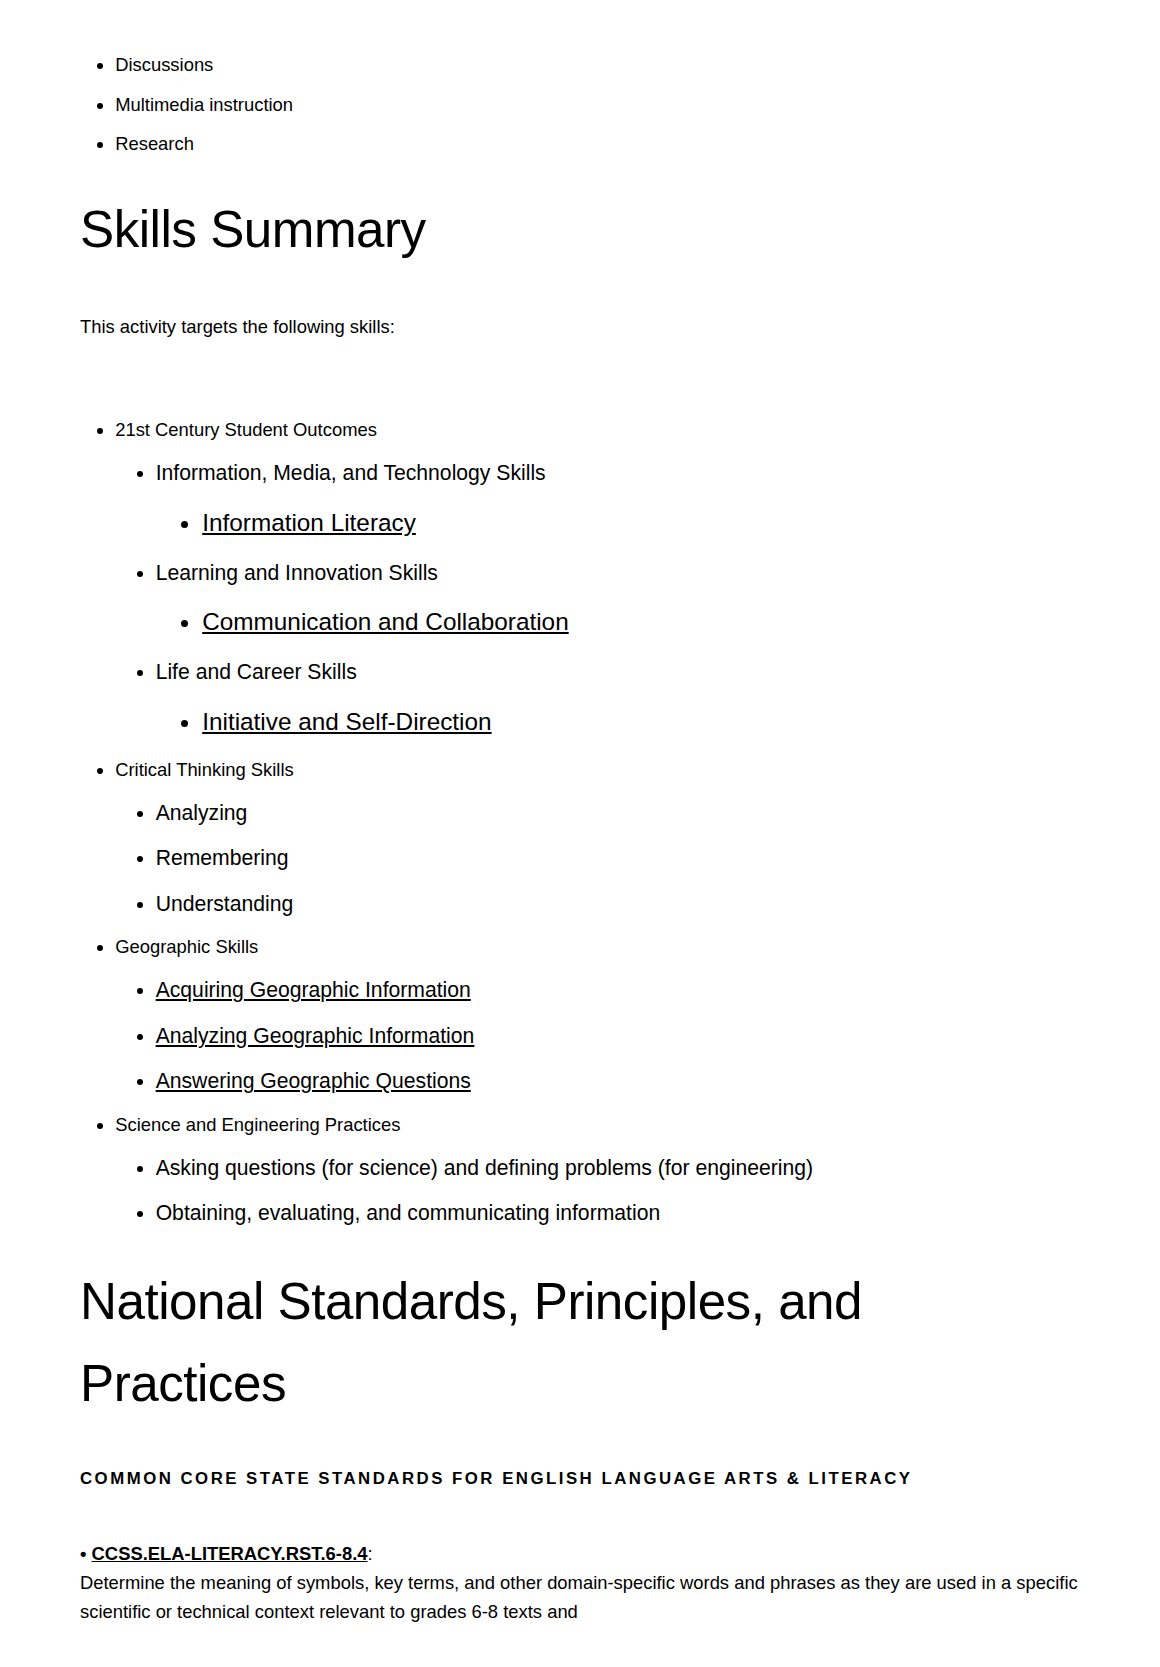Discussions
Multimedia instruction
Research
Skills Summary
This activity targets the following skills:
21st Century Student Outcomes
Information, Media, and Technology Skills
Information Literacy
Learning and Innovation Skills
Communication and Collaboration
Life and Career Skills
Initiative and Self-Direction
Critical Thinking Skills
Analyzing
Remembering
Understanding
Geographic Skills
Acquiring Geographic Information
Analyzing Geographic Information
Answering Geographic Questions
Science and Engineering Practices
Asking questions (for science) and defining problems (for engineering)
Obtaining, evaluating, and communicating information
National Standards, Principles, and Practices
Common Core State Standards for English Language Arts & Literacy
• CCSS.ELA-LITERACY.RST.6-8.4:
Determine the meaning of symbols, key terms, and other domain-specific words and phrases as they are used in a specific scientific or technical context relevant to grades 6-8 texts and